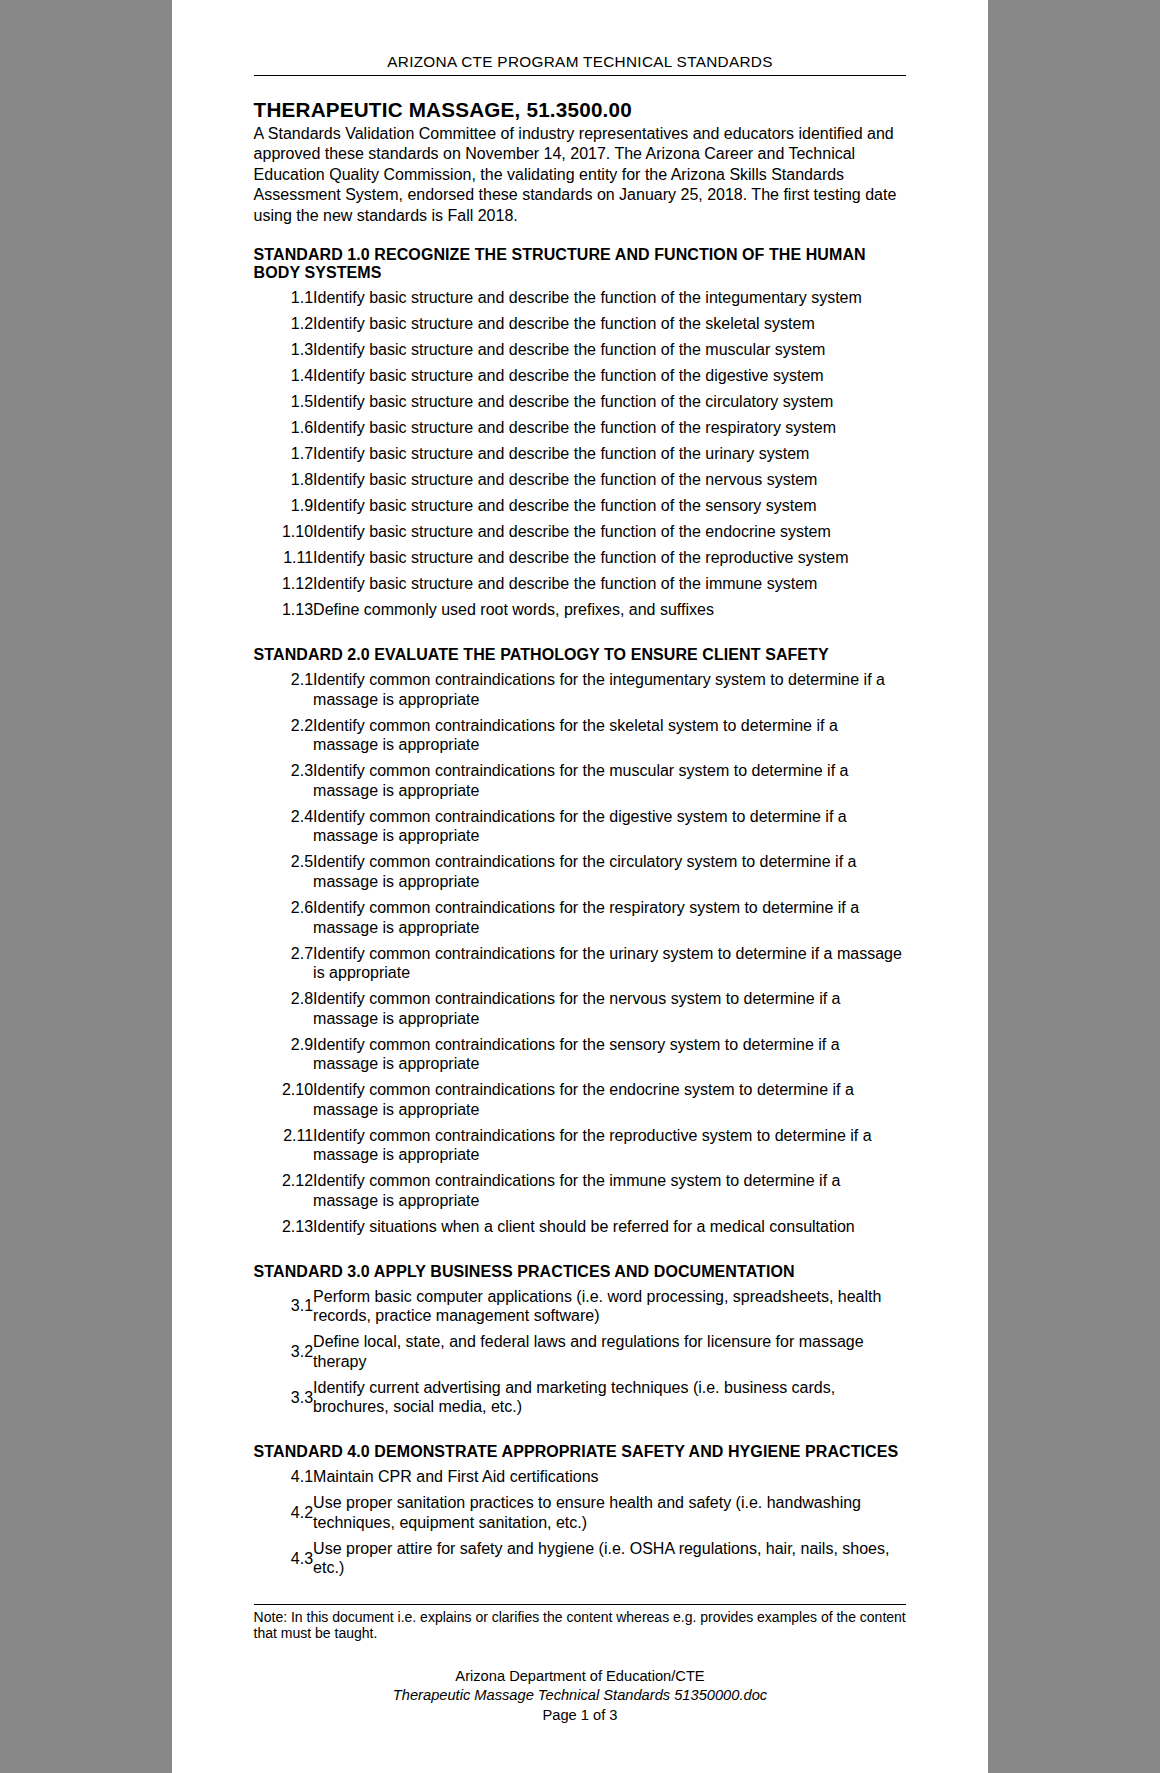ARIZONA CTE PROGRAM TECHNICAL STANDARDS
THERAPEUTIC MASSAGE, 51.3500.00
A Standards Validation Committee of industry representatives and educators identified and approved these standards on November 14, 2017. The Arizona Career and Technical Education Quality Commission, the validating entity for the Arizona Skills Standards Assessment System, endorsed these standards on January 25, 2018. The first testing date using the new standards is Fall 2018.
STANDARD 1.0 RECOGNIZE THE STRUCTURE AND FUNCTION OF THE HUMAN BODY SYSTEMS
| 1.1 | Identify basic structure and describe the function of the integumentary system |
| 1.2 | Identify basic structure and describe the function of the skeletal system |
| 1.3 | Identify basic structure and describe the function of the muscular system |
| 1.4 | Identify basic structure and describe the function of the digestive system |
| 1.5 | Identify basic structure and describe the function of the circulatory system |
| 1.6 | Identify basic structure and describe the function of the respiratory system |
| 1.7 | Identify basic structure and describe the function of the urinary system |
| 1.8 | Identify basic structure and describe the function of the nervous system |
| 1.9 | Identify basic structure and describe the function of the sensory system |
| 1.10 | Identify basic structure and describe the function of the endocrine system |
| 1.11 | Identify basic structure and describe the function of the reproductive system |
| 1.12 | Identify basic structure and describe the function of the immune system |
| 1.13 | Define commonly used root words, prefixes, and suffixes |
STANDARD 2.0 EVALUATE THE PATHOLOGY TO ENSURE CLIENT SAFETY
| 2.1 | Identify common contraindications for the integumentary system to determine if a massage is appropriate |
| 2.2 | Identify common contraindications for the skeletal system to determine if a massage is appropriate |
| 2.3 | Identify common contraindications for the muscular system to determine if a massage is appropriate |
| 2.4 | Identify common contraindications for the digestive system to determine if a massage is appropriate |
| 2.5 | Identify common contraindications for the circulatory system to determine if a massage is appropriate |
| 2.6 | Identify common contraindications for the respiratory system to determine if a massage is appropriate |
| 2.7 | Identify common contraindications for the urinary system to determine if a massage is appropriate |
| 2.8 | Identify common contraindications for the nervous system to determine if a massage is appropriate |
| 2.9 | Identify common contraindications for the sensory system to determine if a massage is appropriate |
| 2.10 | Identify common contraindications for the endocrine system to determine if a massage is appropriate |
| 2.11 | Identify common contraindications for the reproductive system to determine if a massage is appropriate |
| 2.12 | Identify common contraindications for the immune system to determine if a massage is appropriate |
| 2.13 | Identify situations when a client should be referred for a medical consultation |
STANDARD 3.0 APPLY BUSINESS PRACTICES AND DOCUMENTATION
| 3.1 | Perform basic computer applications (i.e. word processing, spreadsheets, health records, practice management software) |
| 3.2 | Define local, state, and federal laws and regulations for licensure for massage therapy |
| 3.3 | Identify current advertising and marketing techniques (i.e. business cards, brochures, social media, etc.) |
STANDARD 4.0 DEMONSTRATE APPROPRIATE SAFETY AND HYGIENE PRACTICES
| 4.1 | Maintain CPR and First Aid certifications |
| 4.2 | Use proper sanitation practices to ensure health and safety (i.e. handwashing techniques, equipment sanitation, etc.) |
| 4.3 | Use proper attire for safety and hygiene (i.e. OSHA regulations, hair, nails, shoes, etc.) |
Note: In this document i.e. explains or clarifies the content whereas e.g. provides examples of the content that must be taught.
Arizona Department of Education/CTE
Therapeutic Massage Technical Standards 51350000.doc
Page 1 of 3